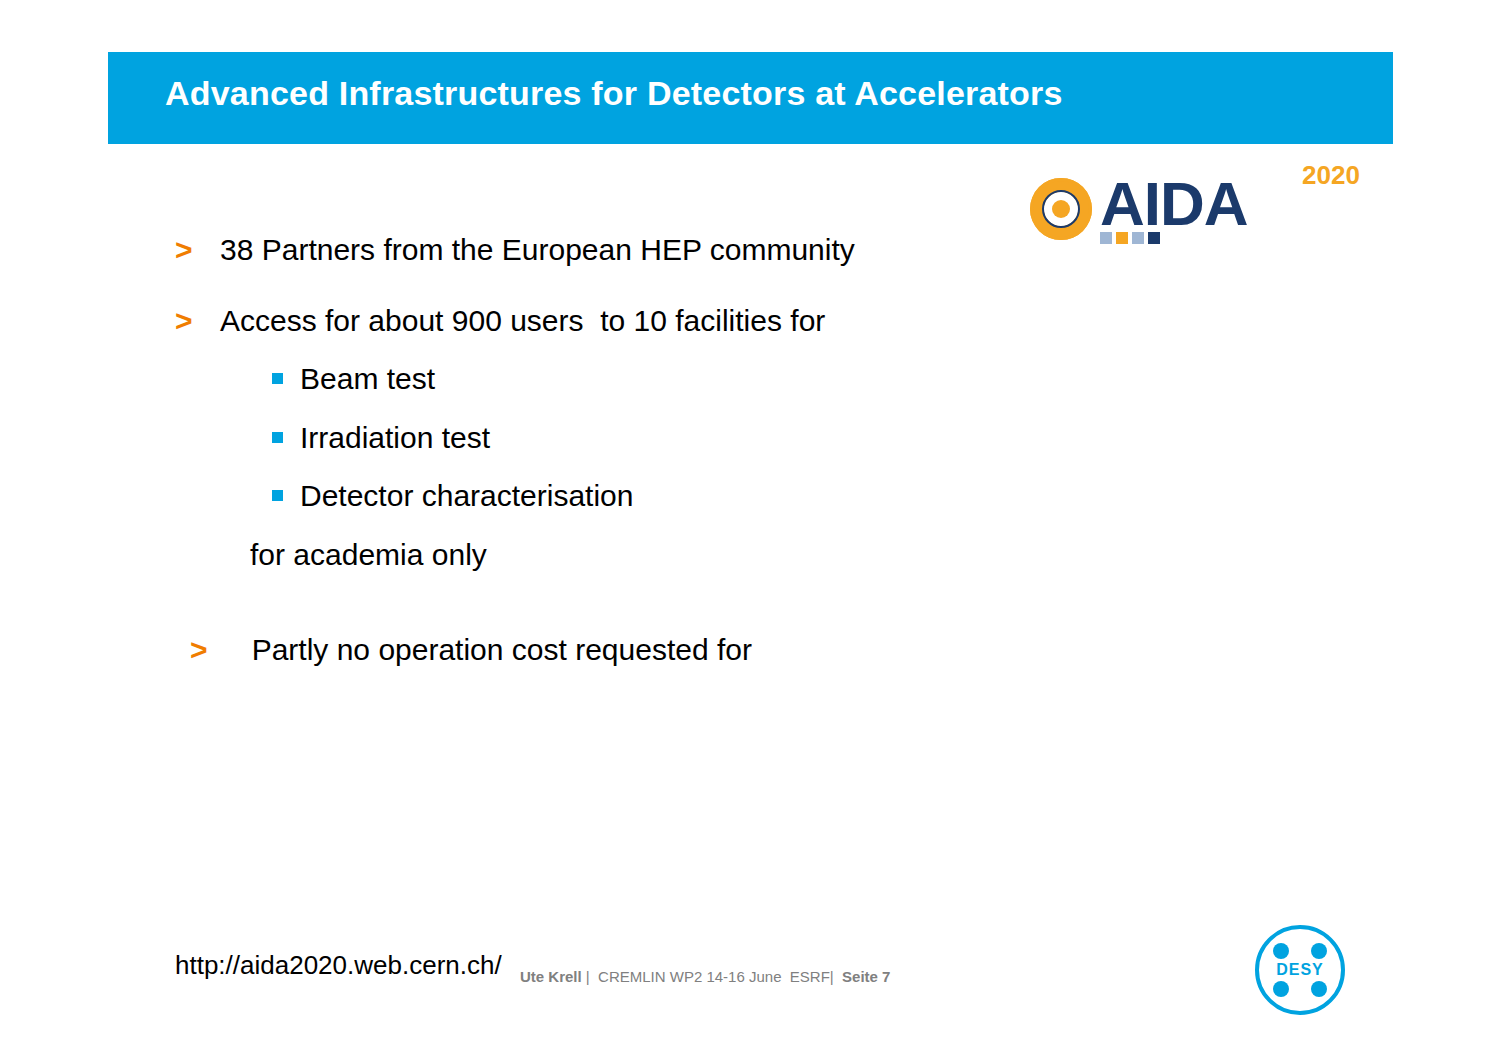Advanced Infrastructures for Detectors at Accelerators
AIDA
2020
>38 Partners from the European HEP community
>Access for about 900 users to 10 facilities for
Beam test
Irradiation test
Detector characterisation
for academia only
> Partly no operation cost requested for
http://aida2020.web.cern.ch/
Ute Krell | CREMLIN WP2 14-16 June ESRF| Seite 7
DESY